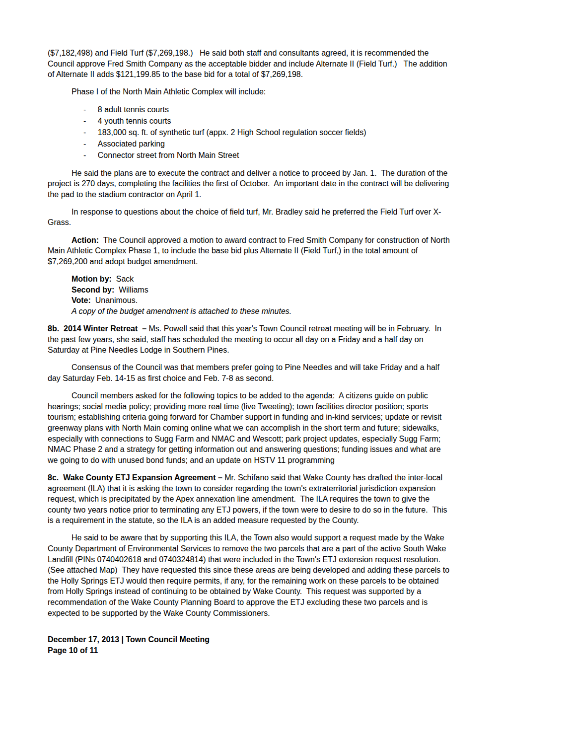($7,182,498) and Field Turf ($7,269,198.) He said both staff and consultants agreed, it is recommended the Council approve Fred Smith Company as the acceptable bidder and include Alternate II (Field Turf.) The addition of Alternate II adds $121,199.85 to the base bid for a total of $7,269,198.
Phase I of the North Main Athletic Complex will include:
8 adult tennis courts
4 youth tennis courts
183,000 sq. ft. of synthetic turf (appx. 2 High School regulation soccer fields)
Associated parking
Connector street from North Main Street
He said the plans are to execute the contract and deliver a notice to proceed by Jan. 1. The duration of the project is 270 days, completing the facilities the first of October. An important date in the contract will be delivering the pad to the stadium contractor on April 1.
In response to questions about the choice of field turf, Mr. Bradley said he preferred the Field Turf over X-Grass.
Action: The Council approved a motion to award contract to Fred Smith Company for construction of North Main Athletic Complex Phase 1, to include the base bid plus Alternate II (Field Turf,) in the total amount of $7,269,200 and adopt budget amendment.
Motion by: Sack
Second by: Williams
Vote: Unanimous.
A copy of the budget amendment is attached to these minutes.
8b. 2014 Winter Retreat – Ms. Powell said that this year's Town Council retreat meeting will be in February. In the past few years, she said, staff has scheduled the meeting to occur all day on a Friday and a half day on Saturday at Pine Needles Lodge in Southern Pines.
Consensus of the Council was that members prefer going to Pine Needles and will take Friday and a half day Saturday Feb. 14-15 as first choice and Feb. 7-8 as second.
Council members asked for the following topics to be added to the agenda: A citizens guide on public hearings; social media policy; providing more real time (live Tweeting); town facilities director position; sports tourism; establishing criteria going forward for Chamber support in funding and in-kind services; update or revisit greenway plans with North Main coming online what we can accomplish in the short term and future; sidewalks, especially with connections to Sugg Farm and NMAC and Wescott; park project updates, especially Sugg Farm; NMAC Phase 2 and a strategy for getting information out and answering questions; funding issues and what are we going to do with unused bond funds; and an update on HSTV 11 programming
8c. Wake County ETJ Expansion Agreement – Mr. Schifano said that Wake County has drafted the inter-local agreement (ILA) that it is asking the town to consider regarding the town's extraterritorial jurisdiction expansion request, which is precipitated by the Apex annexation line amendment. The ILA requires the town to give the county two years notice prior to terminating any ETJ powers, if the town were to desire to do so in the future. This is a requirement in the statute, so the ILA is an added measure requested by the County.
He said to be aware that by supporting this ILA, the Town also would support a request made by the Wake County Department of Environmental Services to remove the two parcels that are a part of the active South Wake Landfill (PINs 0740402618 and 0740324814) that were included in the Town's ETJ extension request resolution. (See attached Map) They have requested this since these areas are being developed and adding these parcels to the Holly Springs ETJ would then require permits, if any, for the remaining work on these parcels to be obtained from Holly Springs instead of continuing to be obtained by Wake County. This request was supported by a recommendation of the Wake County Planning Board to approve the ETJ excluding these two parcels and is expected to be supported by the Wake County Commissioners.
December 17, 2013 | Town Council Meeting
Page 10 of 11